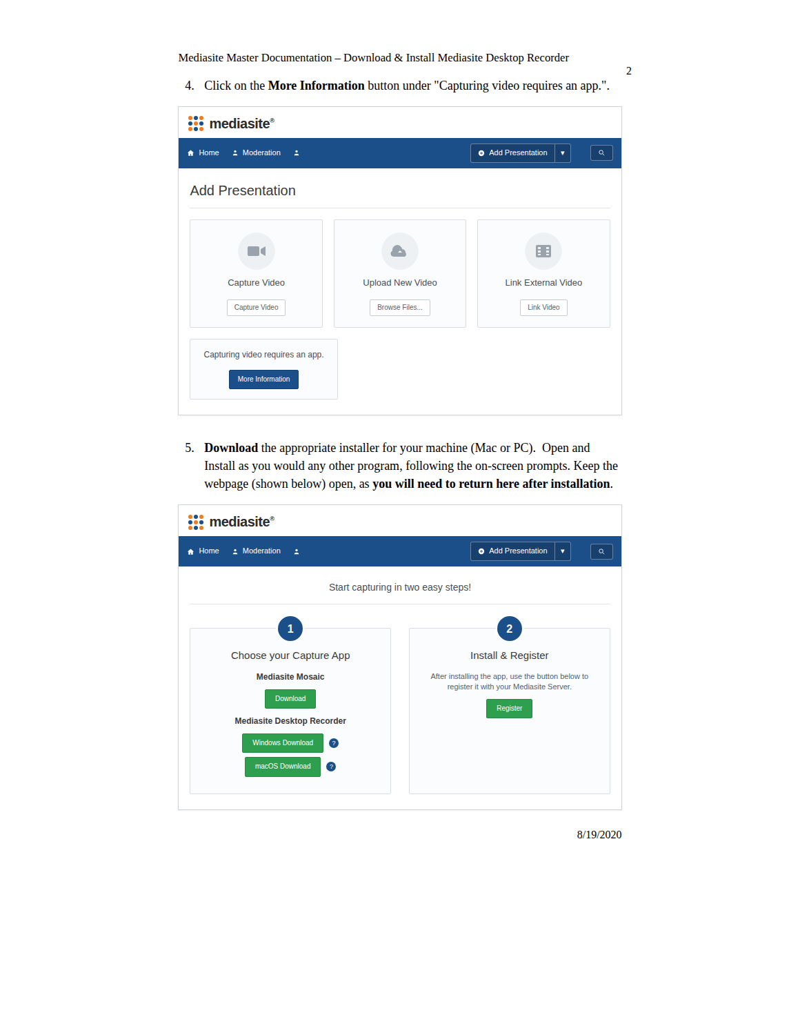Mediasite Master Documentation – Download & Install Mediasite Desktop Recorder
2
4. Click on the More Information button under "Capturing video requires an app.".
mediasite®
Home Moderation
Add Presentation ▾
Add Presentation
Capture Video
Capture Video
Upload New Video
Browse Files...
Link External Video
Link Video
Capturing video requires an app.
More Information
5. Download the appropriate installer for your machine (Mac or PC). Open and Install as you would any other program, following the on-screen prompts. Keep the webpage (shown below) open, as you will need to return here after installation.
mediasite®
Home Moderation
Add Presentation ▾
Start capturing in two easy steps!
1
Choose your Capture App
Mediasite Mosaic
Download
Mediasite Desktop Recorder
Windows Download ?
macOS Download ?
2
Install & Register
After installing the app, use the button below to register it with your Mediasite Server.
Register
8/19/2020